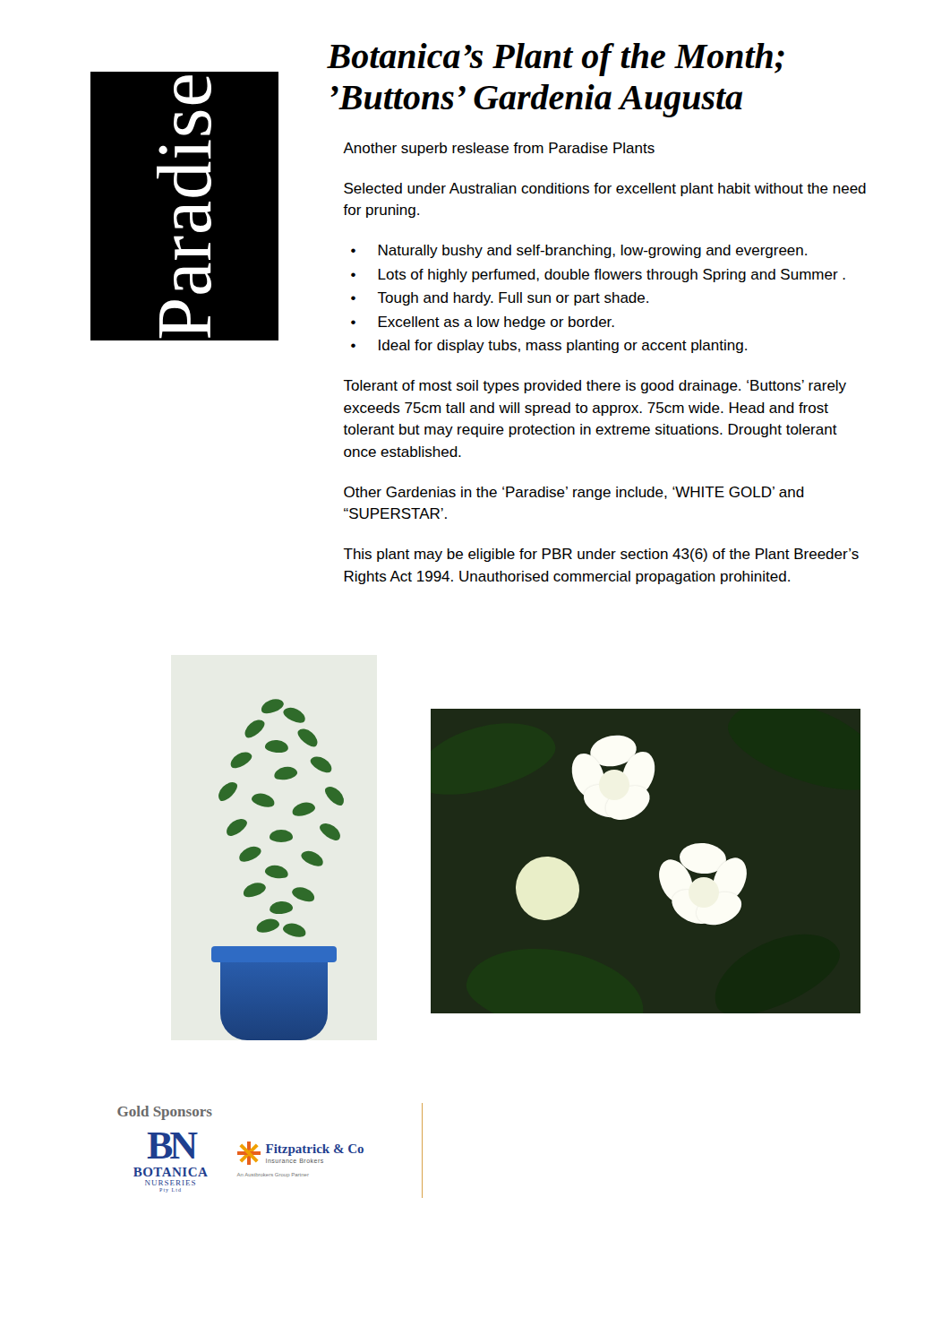Paradise
Botanica’s Plant of the Month;
’Buttons’ Gardenia Augusta
Another superb reslease from Paradise Plants
Selected under Australian conditions for excellent plant habit without the need for pruning.
Naturally bushy and self-branching, low-growing and evergreen.
Lots of highly perfumed, double flowers through Spring and Summer .
Tough and hardy. Full sun or part shade.
Excellent as a low hedge or border.
Ideal for display tubs, mass planting or accent planting.
Tolerant of most soil types provided there is good drainage. ‘Buttons’ rarely exceeds 75cm tall and will spread to approx. 75cm wide. Head and frost tolerant but may require protection in extreme situations. Drought tolerant once established.
Other Gardenias in the ‘Paradise’ range include, ‘WHITE GOLD’ and “SUPERSTAR’.
This plant may be eligible for PBR under section 43(6) of the Plant Breeder’s Rights Act 1994. Unauthorised commercial propagation prohinited.
Gold Sponsors
BN
BOTANICA
NURSERIES
Pty Ltd
Fitzpatrick & Co
Insurance Brokers
An Austbrokers Group Partner